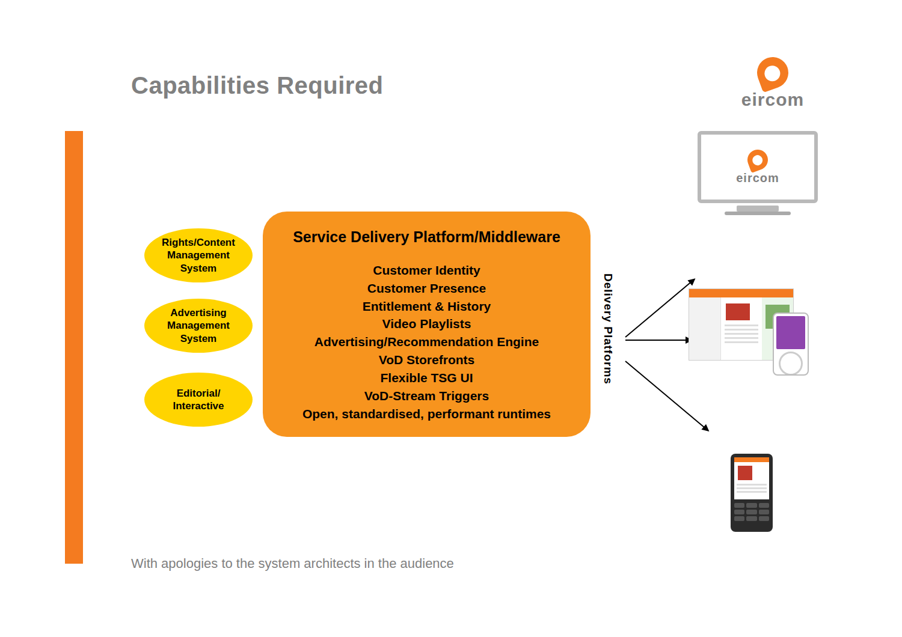Capabilities Required
eircom
Rights/Content
Management
System
Advertising
Management
System
Editorial/
Interactive
Service Delivery Platform/Middleware
Customer Identity
Customer Presence
Entitlement & History
Video Playlists
Advertising/Recommendation Engine
VoD Storefronts
Flexible TSG UI
VoD-Stream Triggers
Open, standardised, performant runtimes
Delivery Platforms
eircom
With apologies to the system architects in the audience